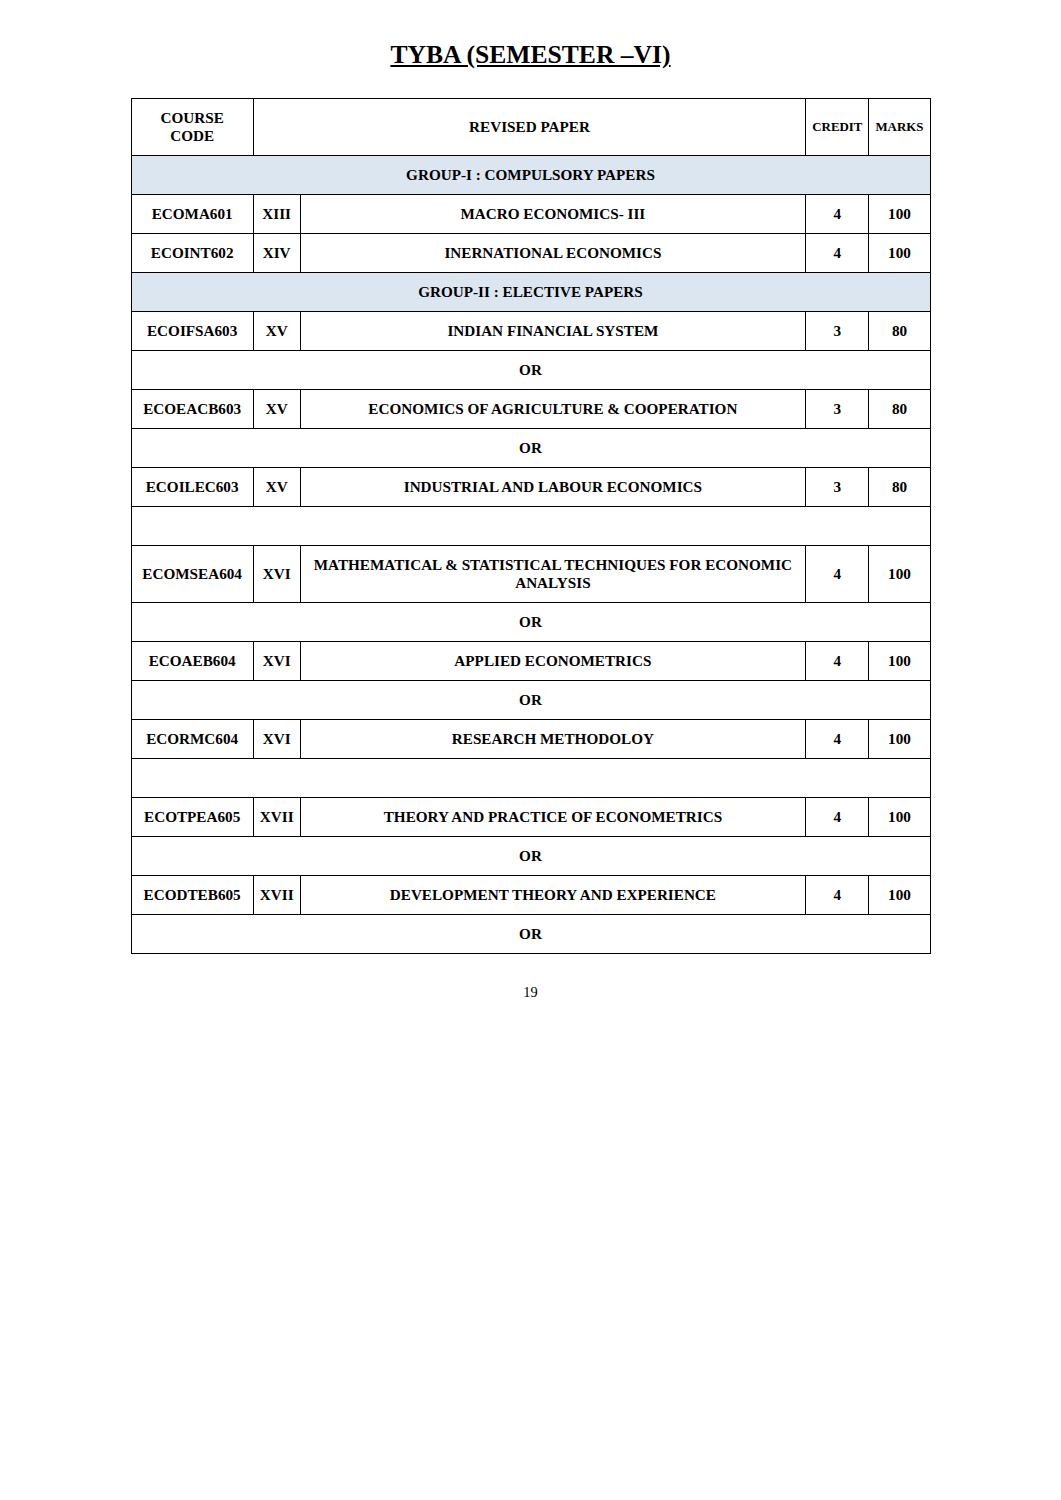TYBA (SEMESTER –VI)
| COURSE CODE | REVISED PAPER | CREDIT | MARKS |
| --- | --- | --- | --- |
| GROUP-I : COMPULSORY PAPERS |
| ECOMA601 | XIII | MACRO ECONOMICS- III | 4 | 100 |
| ECOINT602 | XIV | INERNATIONAL ECONOMICS | 4 | 100 |
| GROUP-II : ELECTIVE PAPERS |
| ECOIFSA603 | XV | INDIAN FINANCIAL SYSTEM | 3 | 80 |
| OR |
| ECOEACB603 | XV | ECONOMICS OF AGRICULTURE & COOPERATION | 3 | 80 |
| OR |
| ECOILEC603 | XV | INDUSTRIAL AND LABOUR ECONOMICS | 3 | 80 |
| ECOMSEA604 | XVI | MATHEMATICAL & STATISTICAL TECHNIQUES FOR ECONOMIC ANALYSIS | 4 | 100 |
| OR |
| ECOAEB604 | XVI | APPLIED ECONOMETRICS | 4 | 100 |
| OR |
| ECORMC604 | XVI | RESEARCH METHODOLOY | 4 | 100 |
| ECOTPEA605 | XVII | THEORY AND PRACTICE OF ECONOMETRICS | 4 | 100 |
| OR |
| ECODTEB605 | XVII | DEVELOPMENT THEORY AND EXPERIENCE | 4 | 100 |
| OR |
19